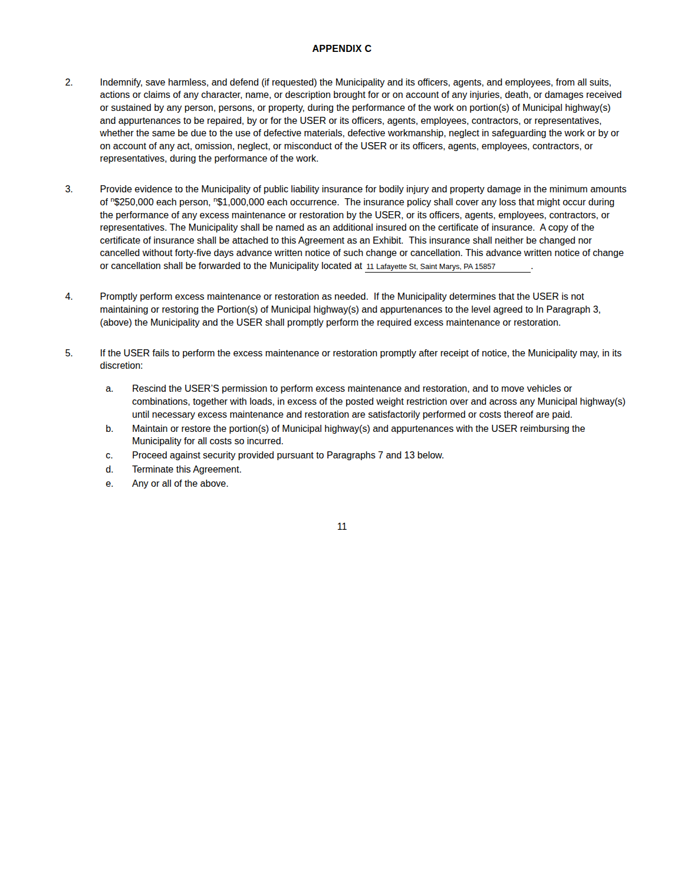APPENDIX C
2. Indemnify, save harmless, and defend (if requested) the Municipality and its officers, agents, and employees, from all suits, actions or claims of any character, name, or description brought for or on account of any injuries, death, or damages received or sustained by any person, persons, or property, during the performance of the work on portion(s) of Municipal highway(s) and appurtenances to be repaired, by or for the USER or its officers, agents, employees, contractors, or representatives, whether the same be due to the use of defective materials, defective workmanship, neglect in safeguarding the work or by or on account of any act, omission, neglect, or misconduct of the USER or its officers, agents, employees, contractors, or representatives, during the performance of the work.
3. Provide evidence to the Municipality of public liability insurance for bodily injury and property damage in the minimum amounts of n$250,000 each person, n$1,000,000 each occurrence. The insurance policy shall cover any loss that might occur during the performance of any excess maintenance or restoration by the USER, or its officers, agents, employees, contractors, or representatives. The Municipality shall be named as an additional insured on the certificate of insurance. A copy of the certificate of insurance shall be attached to this Agreement as an Exhibit. This insurance shall neither be changed nor cancelled without forty-five days advance written notice of such change or cancellation. This advance written notice of change or cancellation shall be forwarded to the Municipality located at 11 Lafayette St, Saint Marys, PA 15857.
4. Promptly perform excess maintenance or restoration as needed. If the Municipality determines that the USER is not maintaining or restoring the Portion(s) of Municipal highway(s) and appurtenances to the level agreed to In Paragraph 3, (above) the Municipality and the USER shall promptly perform the required excess maintenance or restoration.
5. If the USER fails to perform the excess maintenance or restoration promptly after receipt of notice, the Municipality may, in its discretion:
a. Rescind the USER’S permission to perform excess maintenance and restoration, and to move vehicles or combinations, together with loads, in excess of the posted weight restriction over and across any Municipal highway(s) until necessary excess maintenance and restoration are satisfactorily performed or costs thereof are paid.
b. Maintain or restore the portion(s) of Municipal highway(s) and appurtenances with the USER reimbursing the Municipality for all costs so incurred.
c. Proceed against security provided pursuant to Paragraphs 7 and 13 below.
d. Terminate this Agreement.
e. Any or all of the above.
11